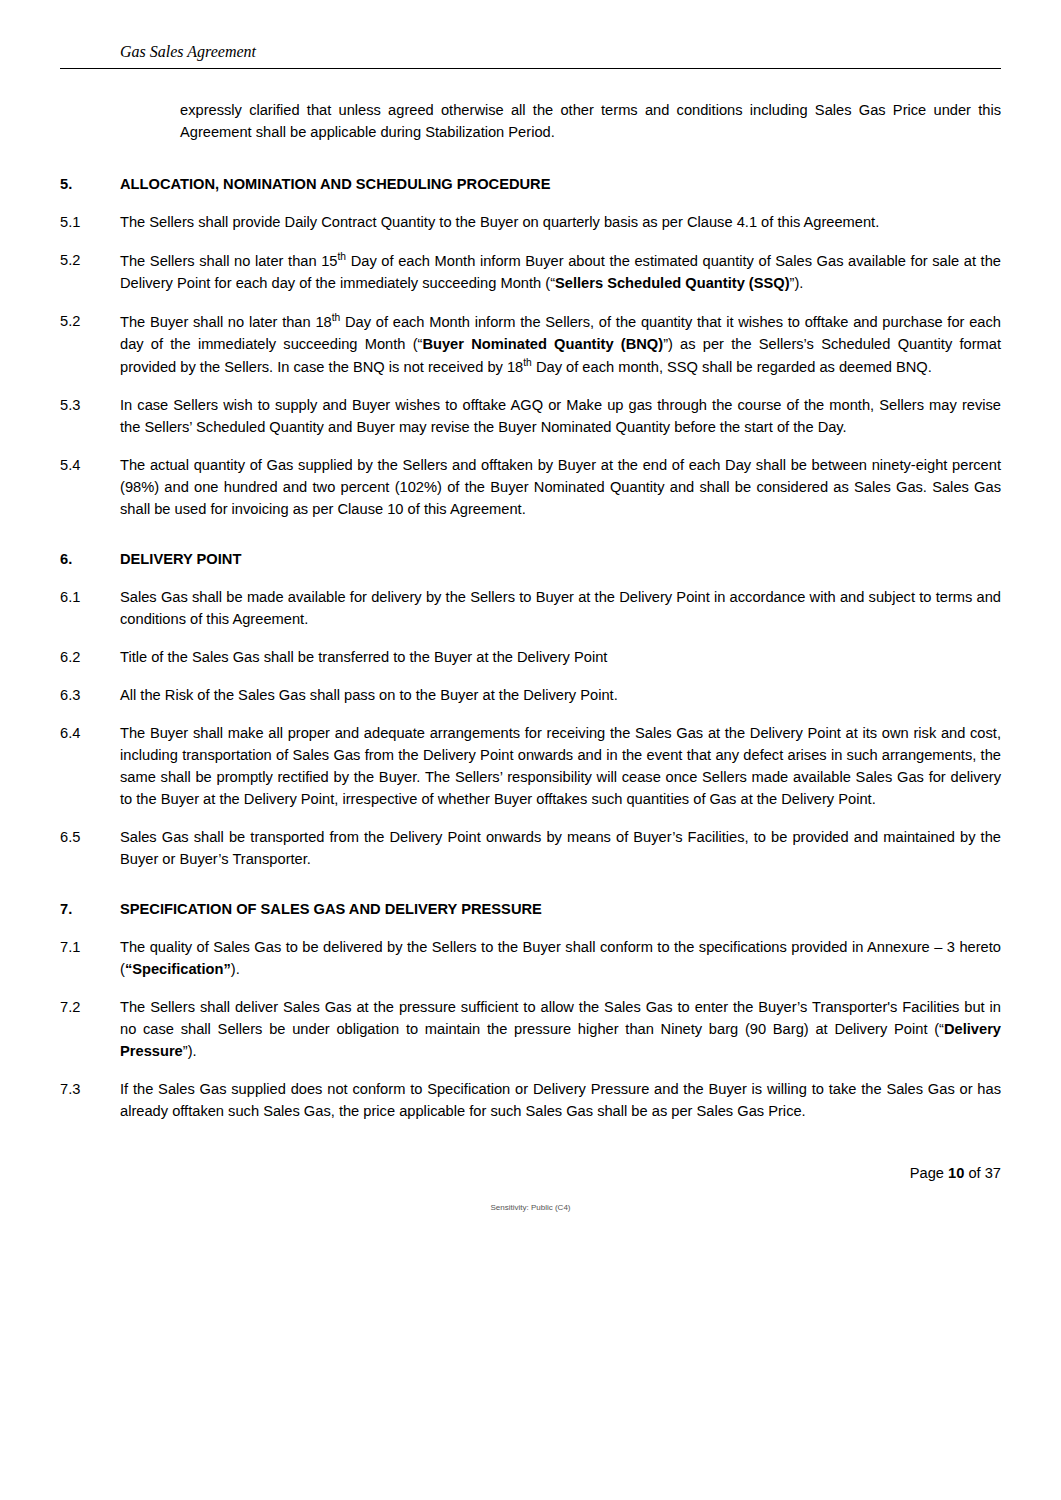Gas Sales Agreement
expressly clarified that unless agreed otherwise all the other terms and conditions including Sales Gas Price under this Agreement shall be applicable during Stabilization Period.
5. ALLOCATION, NOMINATION AND SCHEDULING PROCEDURE
5.1
The Sellers shall provide Daily Contract Quantity to the Buyer on quarterly basis as per Clause 4.1 of this Agreement.
5.2
The Sellers shall no later than 15th Day of each Month inform Buyer about the estimated quantity of Sales Gas available for sale at the Delivery Point for each day of the immediately succeeding Month (“Sellers Scheduled Quantity (SSQ)”).
5.2
The Buyer shall no later than 18th Day of each Month inform the Sellers, of the quantity that it wishes to offtake and purchase for each day of the immediately succeeding Month (“Buyer Nominated Quantity (BNQ)”) as per the Sellers’s Scheduled Quantity format provided by the Sellers. In case the BNQ is not received by 18th Day of each month, SSQ shall be regarded as deemed BNQ.
5.3
In case Sellers wish to supply and Buyer wishes to offtake AGQ or Make up gas through the course of the month, Sellers may revise the Sellers’ Scheduled Quantity and Buyer may revise the Buyer Nominated Quantity before the start of the Day.
5.4
The actual quantity of Gas supplied by the Sellers and offtaken by Buyer at the end of each Day shall be between ninety-eight percent (98%) and one hundred and two percent (102%) of the Buyer Nominated Quantity and shall be considered as Sales Gas. Sales Gas shall be used for invoicing as per Clause 10 of this Agreement.
6. DELIVERY POINT
6.1
Sales Gas shall be made available for delivery by the Sellers to Buyer at the Delivery Point in accordance with and subject to terms and conditions of this Agreement.
6.2
Title of the Sales Gas shall be transferred to the Buyer at the Delivery Point
6.3
All the Risk of the Sales Gas shall pass on to the Buyer at the Delivery Point.
6.4
The Buyer shall make all proper and adequate arrangements for receiving the Sales Gas at the Delivery Point at its own risk and cost, including transportation of Sales Gas from the Delivery Point onwards and in the event that any defect arises in such arrangements, the same shall be promptly rectified by the Buyer. The Sellers’ responsibility will cease once Sellers made available Sales Gas for delivery to the Buyer at the Delivery Point, irrespective of whether Buyer offtakes such quantities of Gas at the Delivery Point.
6.5
Sales Gas shall be transported from the Delivery Point onwards by means of Buyer’s Facilities, to be provided and maintained by the Buyer or Buyer’s Transporter.
7. SPECIFICATION OF SALES GAS AND DELIVERY PRESSURE
7.1
The quality of Sales Gas to be delivered by the Sellers to the Buyer shall conform to the specifications provided in Annexure – 3 hereto (“Specification”).
7.2
The Sellers shall deliver Sales Gas at the pressure sufficient to allow the Sales Gas to enter the Buyer’s Transporter's Facilities but in no case shall Sellers be under obligation to maintain the pressure higher than Ninety barg (90 Barg) at Delivery Point (“Delivery Pressure”).
7.3
If the Sales Gas supplied does not conform to Specification or Delivery Pressure and the Buyer is willing to take the Sales Gas or has already offtaken such Sales Gas, the price applicable for such Sales Gas shall be as per Sales Gas Price.
Page 10 of 37
Sensitivity: Public (C4)